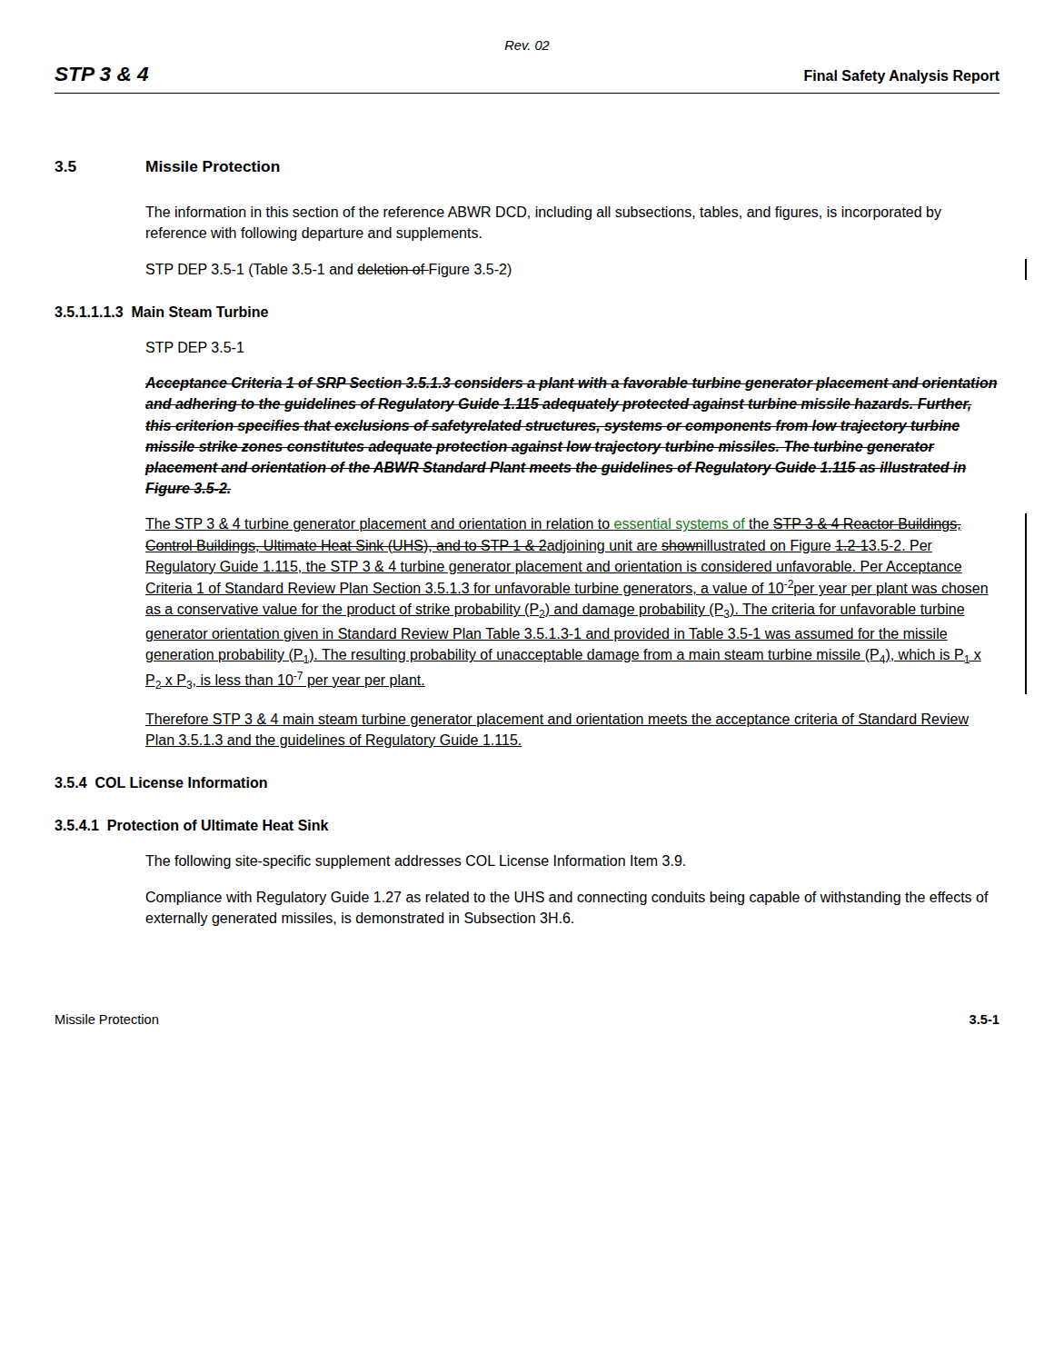Rev. 02
STP 3 & 4
Final Safety Analysis Report
3.5
Missile Protection
The information in this section of the reference ABWR DCD, including all subsections, tables, and figures, is incorporated by reference with following departure and supplements.
STP DEP 3.5-1 (Table 3.5-1 and deletion of Figure 3.5-2)
3.5.1.1.1.3 Main Steam Turbine
STP DEP 3.5-1
Acceptance Criteria 1 of SRP Section 3.5.1.3 considers a plant with a favorable turbine generator placement and orientation and adhering to the guidelines of Regulatory Guide 1.115 adequately protected against turbine missile hazards. Further, this criterion specifies that exclusions of safetyrelated structures, systems or components from low trajectory turbine missile strike zones constitutes adequate protection against low trajectory turbine missiles. The turbine generator placement and orientation of the ABWR Standard Plant meets the guidelines of Regulatory Guide 1.115 as illustrated in Figure 3.5-2.
The STP 3 & 4 turbine generator placement and orientation in relation to essential systems of the STP 3 & 4 Reactor Buildings, Control Buildings, Ultimate Heat Sink (UHS), and to STP 1 & 2adjoining unit are shownillustrated on Figure 1.2-13.5-2. Per Regulatory Guide 1.115, the STP 3 & 4 turbine generator placement and orientation is considered unfavorable. Per Acceptance Criteria 1 of Standard Review Plan Section 3.5.1.3 for unfavorable turbine generators, a value of 10-2per year per plant was chosen as a conservative value for the product of strike probability (P2) and damage probability (P3). The criteria for unfavorable turbine generator orientation given in Standard Review Plan Table 3.5.1.3-1 and provided in Table 3.5-1 was assumed for the missile generation probability (P1). The resulting probability of unacceptable damage from a main steam turbine missile (P4), which is P1 x P2 x P3, is less than 10-7 per year per plant.
Therefore STP 3 & 4 main steam turbine generator placement and orientation meets the acceptance criteria of Standard Review Plan 3.5.1.3 and the guidelines of Regulatory Guide 1.115.
3.5.4 COL License Information
3.5.4.1 Protection of Ultimate Heat Sink
The following site-specific supplement addresses COL License Information Item 3.9.
Compliance with Regulatory Guide 1.27 as related to the UHS and connecting conduits being capable of withstanding the effects of externally generated missiles, is demonstrated in Subsection 3H.6.
Missile Protection
3.5-1